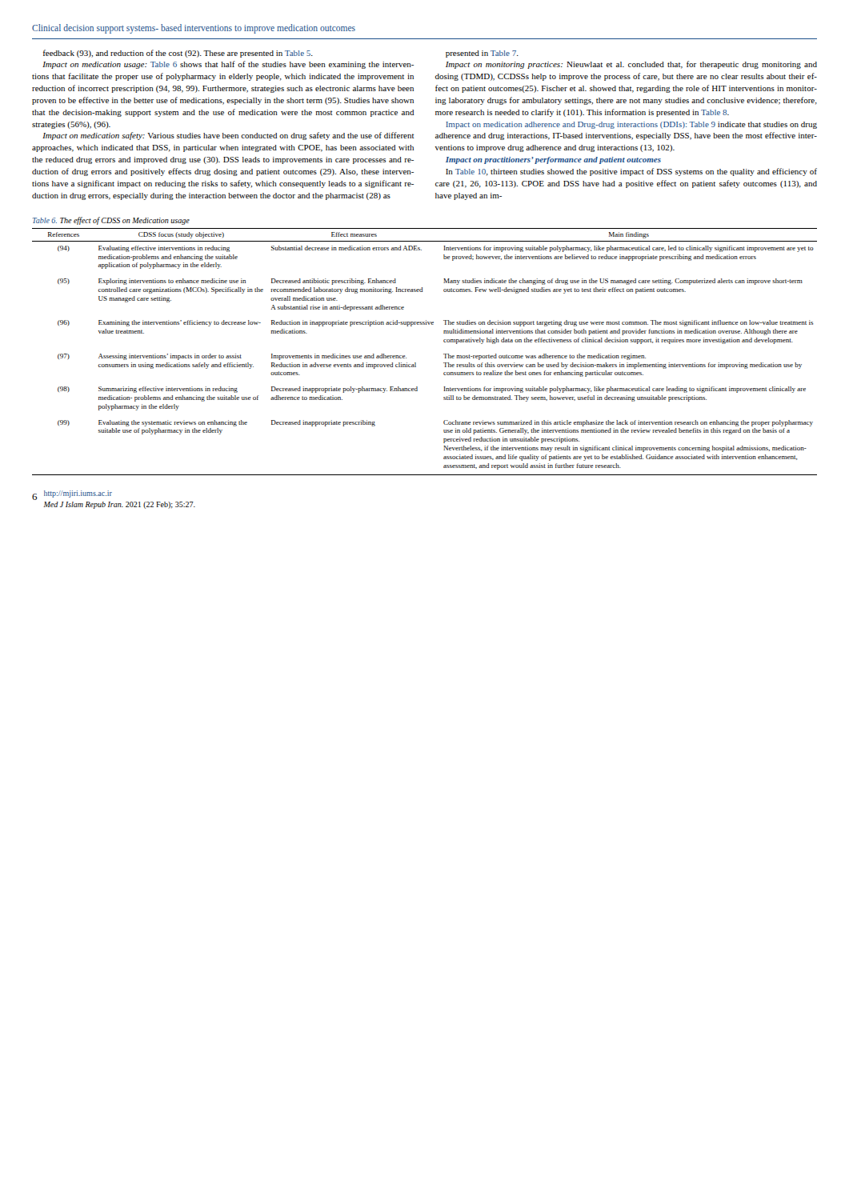Clinical decision support systems- based interventions to improve medication outcomes
feedback (93), and reduction of the cost (92). These are presented in Table 5.
Impact on medication usage: Table 6 shows that half of the studies have been examining the interventions that facilitate the proper use of polypharmacy in elderly people, which indicated the improvement in reduction of incorrect prescription (94, 98, 99). Furthermore, strategies such as electronic alarms have been proven to be effective in the better use of medications, especially in the short term (95). Studies have shown that the decision-making support system and the use of medication were the most common practice and strategies (56%), (96).
Impact on medication safety: Various studies have been conducted on drug safety and the use of different approaches, which indicated that DSS, in particular when integrated with CPOE, has been associated with the reduced drug errors and improved drug use (30). DSS leads to improvements in care processes and reduction of drug errors and positively effects drug dosing and patient outcomes (29). Also, these interventions have a significant impact on reducing the risks to safety, which consequently leads to a significant reduction in drug errors, especially during the interaction between the doctor and the pharmacist (28) as
presented in Table 7.
Impact on monitoring practices: Nieuwlaat et al. concluded that, for therapeutic drug monitoring and dosing (TDMD), CCDSSs help to improve the process of care, but there are no clear results about their effect on patient outcomes(25). Fischer et al. showed that, regarding the role of HIT interventions in monitoring laboratory drugs for ambulatory settings, there are not many studies and conclusive evidence; therefore, more research is needed to clarify it (101). This information is presented in Table 8.
Impact on medication adherence and Drug-drug interactions (DDIs): Table 9 indicate that studies on drug adherence and drug interactions, IT-based interventions, especially DSS, have been the most effective interventions to improve drug adherence and drug interactions (13, 102).
Impact on practitioners’ performance and patient outcomes
In Table 10, thirteen studies showed the positive impact of DSS systems on the quality and efficiency of care (21, 26, 103-113). CPOE and DSS have had a positive effect on patient safety outcomes (113), and have played an im-
Table 6. The effect of CDSS on Medication usage
| References | CDSS focus (study objective) | Effect measures | Main findings |
| --- | --- | --- | --- |
| (94) | Evaluating effective interventions in reducing medication-problems and enhancing the suitable application of polypharmacy in the elderly. | Substantial decrease in medication errors and ADEs. | Interventions for improving suitable polypharmacy, like pharmaceutical care, led to clinically significant improvement are yet to be proved; however, the interventions are believed to reduce inappropriate prescribing and medication errors |
| (95) | Exploring interventions to enhance medicine use in controlled care organizations (MCOs). Specifically in the US managed care setting. | Decreased antibiotic prescribing. Enhanced recommended laboratory drug monitoring. Increased overall medication use. A substantial rise in anti-depressant adherence | Many studies indicate the changing of drug use in the US managed care setting. Computerized alerts can improve short-term outcomes. Few well-designed studies are yet to test their effect on patient outcomes. |
| (96) | Examining the interventions’ efficiency to decrease low-value treatment. | Reduction in inappropriate prescription acid-suppressive medications. | The studies on decision support targeting drug use were most common. The most significant influence on low-value treatment is multidimensional interventions that consider both patient and provider functions in medication overuse. Although there are comparatively high data on the effectiveness of clinical decision support, it requires more investigation and development. |
| (97) | Assessing interventions’ impacts in order to assist consumers in using medications safely and efficiently. | Improvements in medicines use and adherence. Reduction in adverse events and improved clinical outcomes. | The most-reported outcome was adherence to the medication regimen. The results of this overview can be used by decision-makers in implementing interventions for improving medication use by consumers to realize the best ones for enhancing particular outcomes. |
| (98) | Summarizing effective interventions in reducing medication- problems and enhancing the suitable use of polypharmacy in the elderly | Decreased inappropriate poly-pharmacy. Enhanced adherence to medication. | Interventions for improving suitable polypharmacy, like pharmaceutical care leading to significant improvement clinically are still to be demonstrated. They seem, however, useful in decreasing unsuitable prescriptions. |
| (99) | Evaluating the systematic reviews on enhancing the suitable use of polypharmacy in the elderly | Decreased inappropriate prescribing | Cochrane reviews summarized in this article emphasize the lack of intervention research on enhancing the proper polypharmacy use in old patients. Generally, the interventions mentioned in the review revealed benefits in this regard on the basis of a perceived reduction in unsuitable prescriptions. Nevertheless, if the interventions may result in significant clinical improvements concerning hospital admissions, medication-associated issues, and life quality of patients are yet to be established. Guidance associated with intervention enhancement, assessment, and report would assist in further future research. |
6
http://mjiri.iums.ac.ir
Med J Islam Repub Iran. 2021 (22 Feb); 35:27.